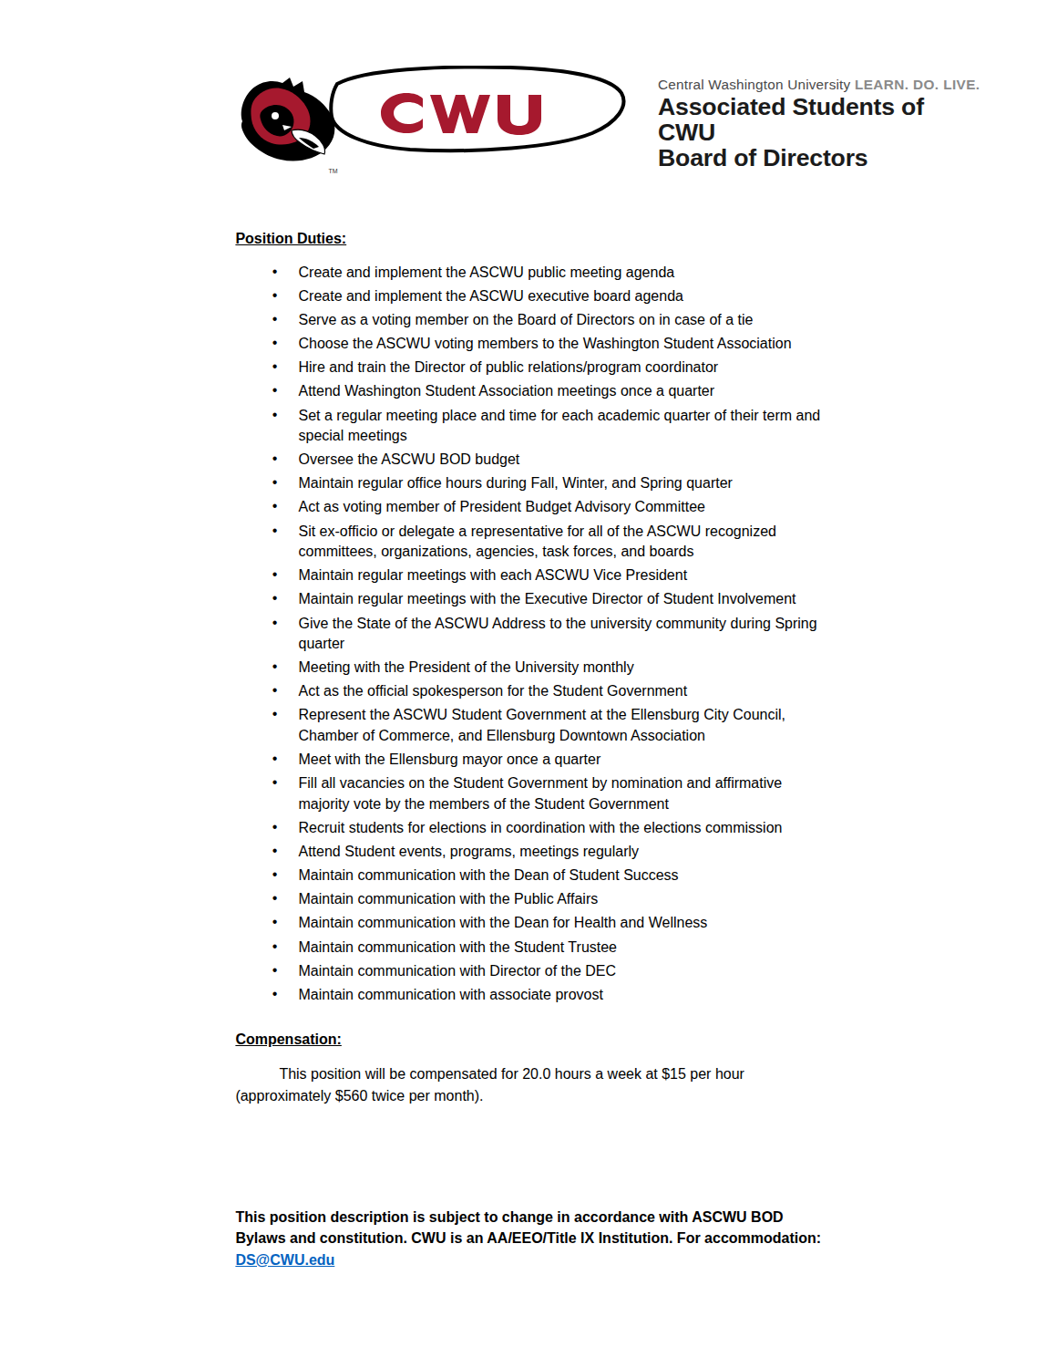TM
Central Washington University LEARN. DO. LIVE.
Associated Students of CWU
Board of Directors
Position Duties:
Create and implement the ASCWU public meeting agenda
Create and implement the ASCWU executive board agenda
Serve as a voting member on the Board of Directors on in case of a tie
Choose the ASCWU voting members to the Washington Student Association
Hire and train the Director of public relations/program coordinator
Attend Washington Student Association meetings once a quarter
Set a regular meeting place and time for each academic quarter of their term and special meetings
Oversee the ASCWU BOD budget
Maintain regular office hours during Fall, Winter, and Spring quarter
Act as voting member of President Budget Advisory Committee
Sit ex-officio or delegate a representative for all of the ASCWU recognized committees, organizations, agencies, task forces, and boards
Maintain regular meetings with each ASCWU Vice President
Maintain regular meetings with the Executive Director of Student Involvement
Give the State of the ASCWU Address to the university community during Spring quarter
Meeting with the President of the University monthly
Act as the official spokesperson for the Student Government
Represent the ASCWU Student Government at the Ellensburg City Council, Chamber of Commerce, and Ellensburg Downtown Association
Meet with the Ellensburg mayor once a quarter
Fill all vacancies on the Student Government by nomination and affirmative majority vote by the members of the Student Government
Recruit students for elections in coordination with the elections commission
Attend Student events, programs, meetings regularly
Maintain communication with the Dean of Student Success
Maintain communication with the Public Affairs
Maintain communication with the Dean for Health and Wellness
Maintain communication with the Student Trustee
Maintain communication with Director of the DEC
Maintain communication with associate provost
Compensation:
This position will be compensated for 20.0 hours a week at $15 per hour (approximately $560 twice per month).
This position description is subject to change in accordance with ASCWU BOD Bylaws and constitution. CWU is an AA/EEO/Title IX Institution. For accommodation: DS@CWU.edu